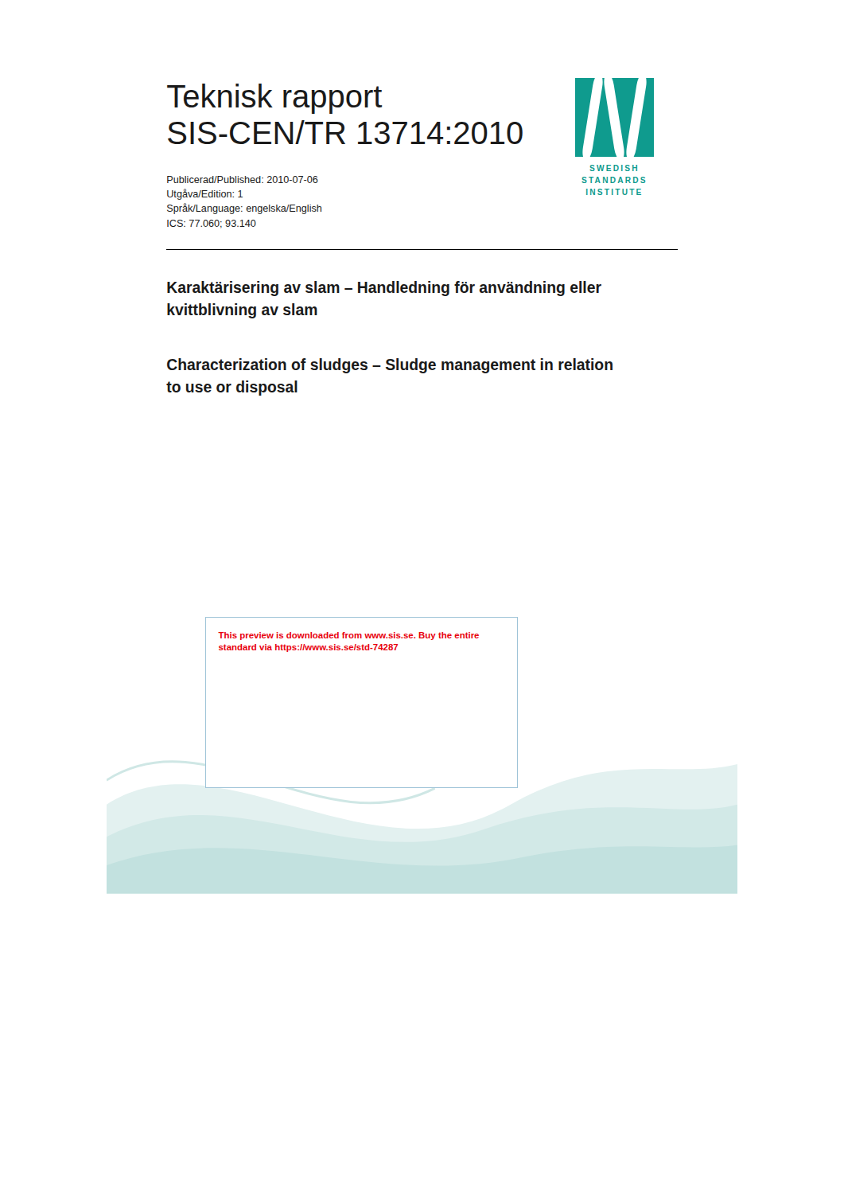SWEDISH
STANDARDS
INSTITUTE
Teknisk rapport
SIS-CEN/TR 13714:2010
Publicerad/Published: 2010-07-06
Utgåva/Edition: 1
Språk/Language: engelska/English
ICS: 77.060; 93.140
Karaktärisering av slam – Handledning för användning eller kvittblivning av slam
Characterization of sludges – Sludge management in relation to use or disposal
This preview is downloaded from www.sis.se. Buy the entire standard via https://www.sis.se/std-74287